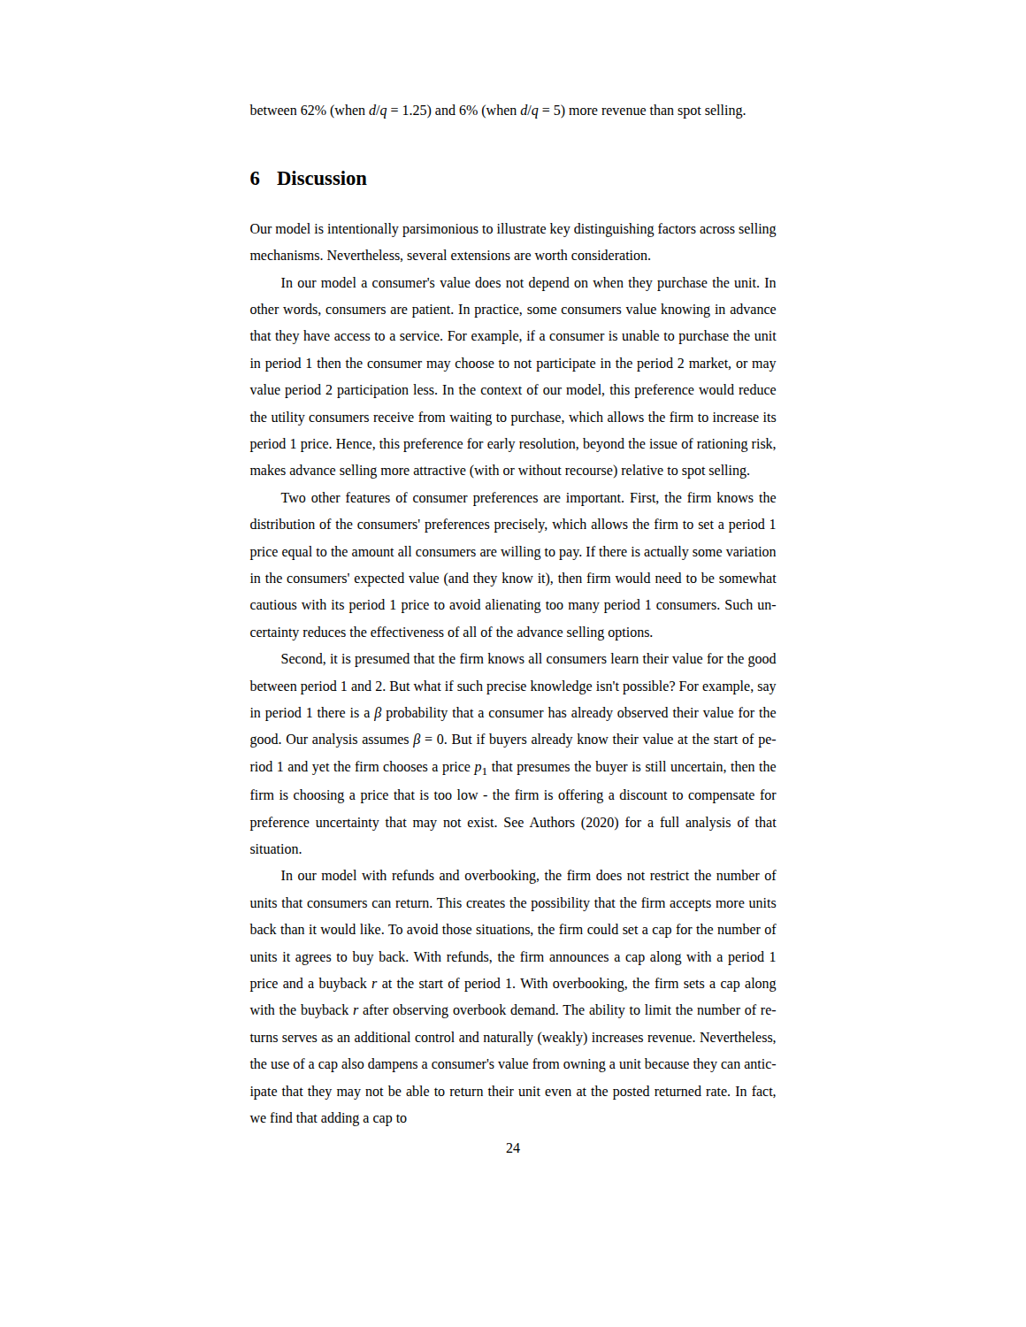between 62% (when d/q = 1.25) and 6% (when d/q = 5) more revenue than spot selling.
6 Discussion
Our model is intentionally parsimonious to illustrate key distinguishing factors across selling mechanisms. Nevertheless, several extensions are worth consideration.
In our model a consumer's value does not depend on when they purchase the unit. In other words, consumers are patient. In practice, some consumers value knowing in advance that they have access to a service. For example, if a consumer is unable to purchase the unit in period 1 then the consumer may choose to not participate in the period 2 market, or may value period 2 participation less. In the context of our model, this preference would reduce the utility consumers receive from waiting to purchase, which allows the firm to increase its period 1 price. Hence, this preference for early resolution, beyond the issue of rationing risk, makes advance selling more attractive (with or without recourse) relative to spot selling.
Two other features of consumer preferences are important. First, the firm knows the distribution of the consumers' preferences precisely, which allows the firm to set a period 1 price equal to the amount all consumers are willing to pay. If there is actually some variation in the consumers' expected value (and they know it), then firm would need to be somewhat cautious with its period 1 price to avoid alienating too many period 1 consumers. Such uncertainty reduces the effectiveness of all of the advance selling options.
Second, it is presumed that the firm knows all consumers learn their value for the good between period 1 and 2. But what if such precise knowledge isn't possible? For example, say in period 1 there is a β probability that a consumer has already observed their value for the good. Our analysis assumes β = 0. But if buyers already know their value at the start of period 1 and yet the firm chooses a price p1 that presumes the buyer is still uncertain, then the firm is choosing a price that is too low - the firm is offering a discount to compensate for preference uncertainty that may not exist. See Authors (2020) for a full analysis of that situation.
In our model with refunds and overbooking, the firm does not restrict the number of units that consumers can return. This creates the possibility that the firm accepts more units back than it would like. To avoid those situations, the firm could set a cap for the number of units it agrees to buy back. With refunds, the firm announces a cap along with a period 1 price and a buyback r at the start of period 1. With overbooking, the firm sets a cap along with the buyback r after observing overbook demand. The ability to limit the number of returns serves as an additional control and naturally (weakly) increases revenue. Nevertheless, the use of a cap also dampens a consumer's value from owning a unit because they can anticipate that they may not be able to return their unit even at the posted returned rate. In fact, we find that adding a cap to
24